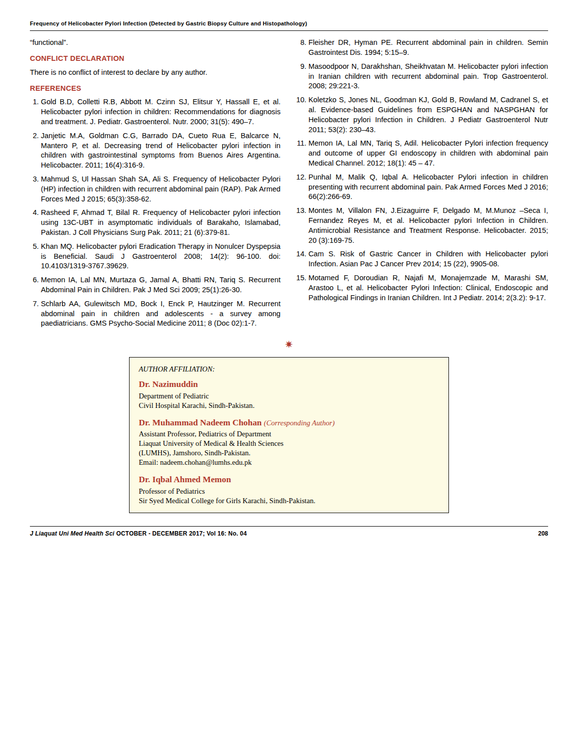Frequency of Helicobacter Pylori Infection (Detected by Gastric Biopsy Culture and Histopathology)
“functional”.
CONFLICT DECLARATION
There is no conflict of interest to declare by any author.
REFERENCES
Gold B.D, Colletti R.B, Abbott M. Czinn SJ, Elitsur Y, Hassall E, et al. Helicobacter pylori infection in children: Recommendations for diagnosis and treatment. J. Pediatr. Gastroenterol. Nutr. 2000; 31(5): 490–7.
Janjetic M.A, Goldman C.G, Barrado DA, Cueto Rua E, Balcarce N, Mantero P, et al. Decreasing trend of Helicobacter pylori infection in children with gastrointestinal symptoms from Buenos Aires Argentina. Helicobacter. 2011; 16(4):316-9.
Mahmud S, Ul Hassan Shah SA, Ali S. Frequency of Helicobacter Pylori (HP) infection in children with recurrent abdominal pain (RAP). Pak Armed Forces Med J 2015; 65(3):358-62.
Rasheed F, Ahmad T, Bilal R. Frequency of Helicobacter pylori infection using 13C-UBT in asymptomatic individuals of Barakaho, Islamabad, Pakistan. J Coll Physicians Surg Pak. 2011; 21 (6):379-81.
Khan MQ. Helicobacter pylori Eradication Therapy in Nonulcer Dyspepsia is Beneficial. Saudi J Gastroenterol 2008; 14(2): 96-100. doi: 10.4103/1319-3767.39629.
Memon IA, Lal MN, Murtaza G, Jamal A, Bhatti RN, Tariq S. Recurrent Abdominal Pain in Children. Pak J Med Sci 2009; 25(1):26-30.
Schlarb AA, Gulewitsch MD, Bock I, Enck P, Hautzinger M. Recurrent abdominal pain in children and adolescents - a survey among paediatricians. GMS Psycho-Social Medicine 2011; 8 (Doc 02):1-7.
Fleisher DR, Hyman PE. Recurrent abdominal pain in children. Semin Gastrointest Dis. 1994; 5:15–9.
Masoodpoor N, Darakhshan, Sheikhvatan M. Helicobacter pylori infection in Iranian children with recurrent abdominal pain. Trop Gastroenterol. 2008; 29:221-3.
Koletzko S, Jones NL, Goodman KJ, Gold B, Rowland M, Cadranel S, et al. Evidence-based Guidelines from ESPGHAN and NASPGHAN for Helicobacter pylori Infection in Children. J Pediatr Gastroenterol Nutr 2011; 53(2): 230–43.
Memon IA, Lal MN, Tariq S, Adil. Helicobacter Pylori infection frequency and outcome of upper GI endoscopy in children with abdominal pain Medical Channel. 2012; 18(1): 45 – 47.
Punhal M, Malik Q, Iqbal A. Helicobacter Pylori infection in children presenting with recurrent abdominal pain. Pak Armed Forces Med J 2016; 66(2):266-69.
Montes M, Villalon FN, J.Eizaguirre F, Delgado M, M.Munoz –Seca I, Fernandez Reyes M, et al. Helicobacter pylori Infection in Children. Antimicrobial Resistance and Treatment Response. Helicobacter. 2015; 20 (3):169-75.
Cam S. Risk of Gastric Cancer in Children with Helicobacter pylori Infection. Asian Pac J Cancer Prev 2014; 15 (22), 9905-08.
Motamed F, Doroudian R, Najafi M, Monajemzade M, Marashi SM, Arastoo L, et al. Helicobacter Pylori Infection: Clinical, Endoscopic and Pathological Findings in Iranian Children. Int J Pediatr. 2014; 2(3.2): 9-17.
✷
AUTHOR AFFILIATION:
Dr. Nazimuddin
Department of Pediatric
Civil Hospital Karachi, Sindh-Pakistan.
Dr. Muhammad Nadeem Chohan (Corresponding Author)
Assistant Professor, Pediatrics of Department
Liaquat University of Medical & Health Sciences
(LUMHS), Jamshoro, Sindh-Pakistan.
Email: nadeem.chohan@lumhs.edu.pk
Dr. Iqbal Ahmed Memon
Professor of Pediatrics
Sir Syed Medical College for Girls Karachi, Sindh-Pakistan.
J Liaquat Uni Med Health Sci OCTOBER - DECEMBER 2017; Vol 16: No. 04
208